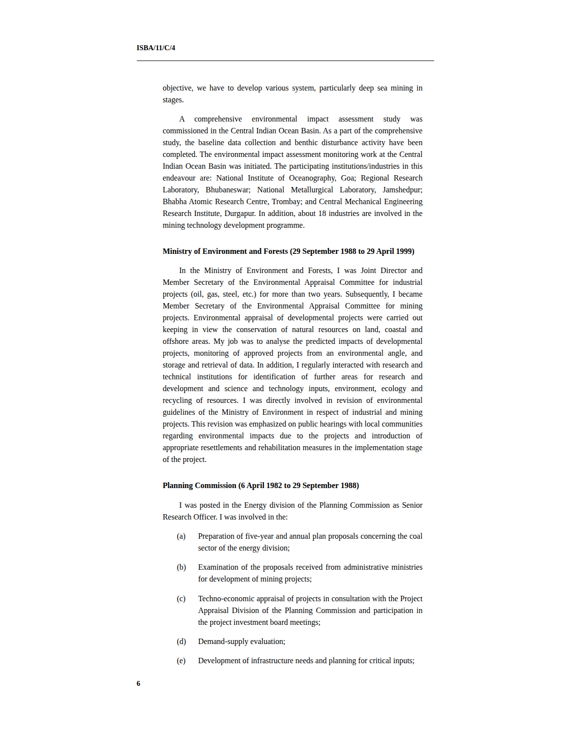ISBA/11/C/4
objective, we have to develop various system, particularly deep sea mining in stages.
A comprehensive environmental impact assessment study was commissioned in the Central Indian Ocean Basin. As a part of the comprehensive study, the baseline data collection and benthic disturbance activity have been completed. The environmental impact assessment monitoring work at the Central Indian Ocean Basin was initiated. The participating institutions/industries in this endeavour are: National Institute of Oceanography, Goa; Regional Research Laboratory, Bhubaneswar; National Metallurgical Laboratory, Jamshedpur; Bhabha Atomic Research Centre, Trombay; and Central Mechanical Engineering Research Institute, Durgapur. In addition, about 18 industries are involved in the mining technology development programme.
Ministry of Environment and Forests (29 September 1988 to 29 April 1999)
In the Ministry of Environment and Forests, I was Joint Director and Member Secretary of the Environmental Appraisal Committee for industrial projects (oil, gas, steel, etc.) for more than two years. Subsequently, I became Member Secretary of the Environmental Appraisal Committee for mining projects. Environmental appraisal of developmental projects were carried out keeping in view the conservation of natural resources on land, coastal and offshore areas. My job was to analyse the predicted impacts of developmental projects, monitoring of approved projects from an environmental angle, and storage and retrieval of data. In addition, I regularly interacted with research and technical institutions for identification of further areas for research and development and science and technology inputs, environment, ecology and recycling of resources. I was directly involved in revision of environmental guidelines of the Ministry of Environment in respect of industrial and mining projects. This revision was emphasized on public hearings with local communities regarding environmental impacts due to the projects and introduction of appropriate resettlements and rehabilitation measures in the implementation stage of the project.
Planning Commission (6 April 1982 to 29 September 1988)
I was posted in the Energy division of the Planning Commission as Senior Research Officer. I was involved in the:
(a) Preparation of five-year and annual plan proposals concerning the coal sector of the energy division;
(b) Examination of the proposals received from administrative ministries for development of mining projects;
(c) Techno-economic appraisal of projects in consultation with the Project Appraisal Division of the Planning Commission and participation in the project investment board meetings;
(d) Demand-supply evaluation;
(e) Development of infrastructure needs and planning for critical inputs;
6